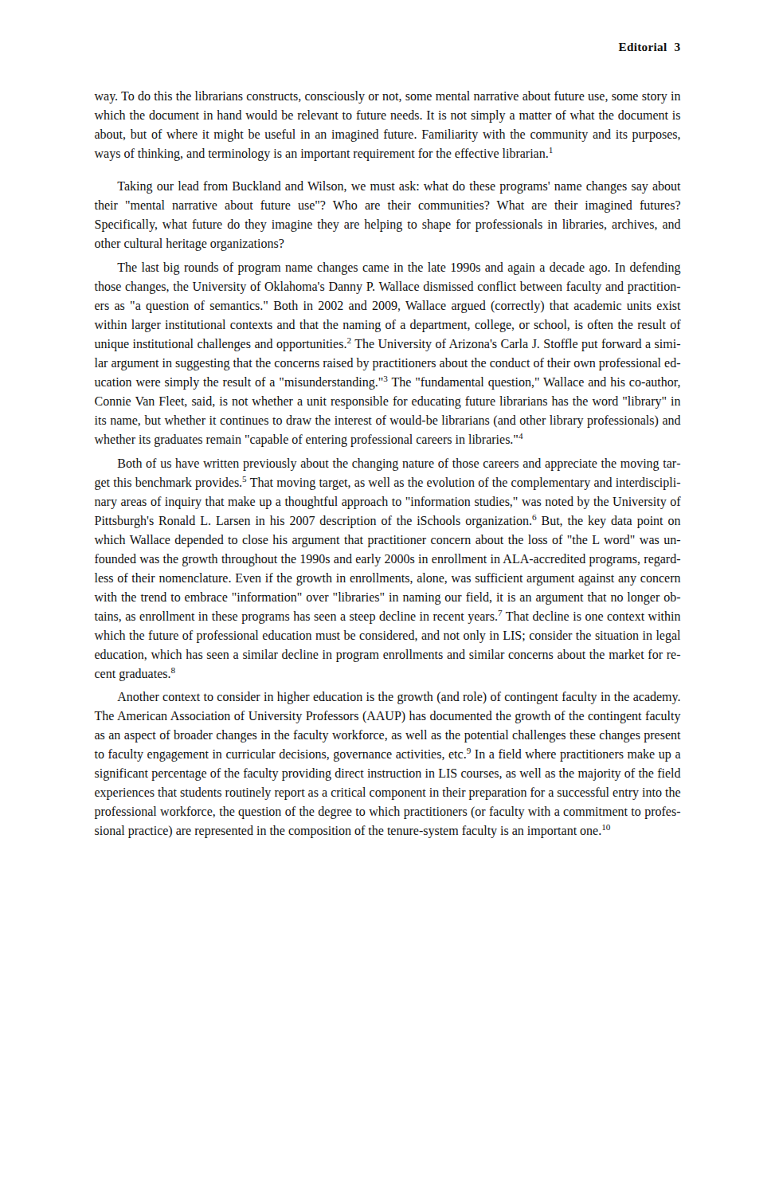Editorial3
way. To do this the librarians constructs, consciously or not, some mental narrative about future use, some story in which the document in hand would be relevant to future needs. It is not simply a matter of what the document is about, but of where it might be useful in an imagined future. Familiarity with the community and its purposes, ways of thinking, and terminology is an important requirement for the effective librarian.1
Taking our lead from Buckland and Wilson, we must ask: what do these programs' name changes say about their "mental narrative about future use"? Who are their communities? What are their imagined futures? Specifically, what future do they imagine they are helping to shape for professionals in libraries, archives, and other cultural heritage organizations?
The last big rounds of program name changes came in the late 1990s and again a decade ago. In defending those changes, the University of Oklahoma's Danny P. Wallace dismissed conflict between faculty and practitioners as "a question of semantics." Both in 2002 and 2009, Wallace argued (correctly) that academic units exist within larger institutional contexts and that the naming of a department, college, or school, is often the result of unique institutional challenges and opportunities.2 The University of Arizona's Carla J. Stoffle put forward a similar argument in suggesting that the concerns raised by practitioners about the conduct of their own professional education were simply the result of a "misunderstanding."3 The "fundamental question," Wallace and his co-author, Connie Van Fleet, said, is not whether a unit responsible for educating future librarians has the word "library" in its name, but whether it continues to draw the interest of would-be librarians (and other library professionals) and whether its graduates remain "capable of entering professional careers in libraries."4
Both of us have written previously about the changing nature of those careers and appreciate the moving target this benchmark provides.5 That moving target, as well as the evolution of the complementary and interdisciplinary areas of inquiry that make up a thoughtful approach to "information studies," was noted by the University of Pittsburgh's Ronald L. Larsen in his 2007 description of the iSchools organization.6 But, the key data point on which Wallace depended to close his argument that practitioner concern about the loss of "the L word" was unfounded was the growth throughout the 1990s and early 2000s in enrollment in ALA-accredited programs, regardless of their nomenclature. Even if the growth in enrollments, alone, was sufficient argument against any concern with the trend to embrace "information" over "libraries" in naming our field, it is an argument that no longer obtains, as enrollment in these programs has seen a steep decline in recent years.7 That decline is one context within which the future of professional education must be considered, and not only in LIS; consider the situation in legal education, which has seen a similar decline in program enrollments and similar concerns about the market for recent graduates.8
Another context to consider in higher education is the growth (and role) of contingent faculty in the academy. The American Association of University Professors (AAUP) has documented the growth of the contingent faculty as an aspect of broader changes in the faculty workforce, as well as the potential challenges these changes present to faculty engagement in curricular decisions, governance activities, etc.9 In a field where practitioners make up a significant percentage of the faculty providing direct instruction in LIS courses, as well as the majority of the field experiences that students routinely report as a critical component in their preparation for a successful entry into the professional workforce, the question of the degree to which practitioners (or faculty with a commitment to professional practice) are represented in the composition of the tenure-system faculty is an important one.10